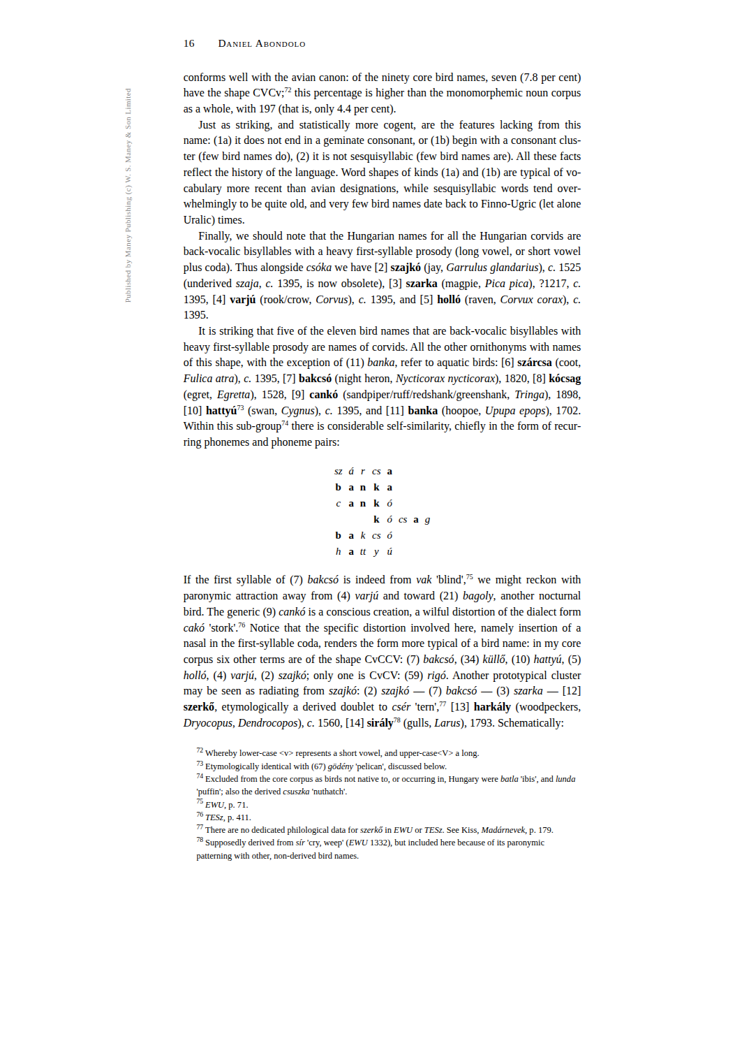Published by Maney Publishing (c) W. S. Maney & Son Limited
16 Daniel Abondolo
conforms well with the avian canon: of the ninety core bird names, seven (7.8 per cent) have the shape CVCv;72 this percentage is higher than the monomorphemic noun corpus as a whole, with 197 (that is, only 4.4 per cent).
Just as striking, and statistically more cogent, are the features lacking from this name: (1a) it does not end in a geminate consonant, or (1b) begin with a consonant cluster (few bird names do), (2) it is not sesquisyllabic (few bird names are). All these facts reflect the history of the language. Word shapes of kinds (1a) and (1b) are typical of vocabulary more recent than avian designations, while sesquisyllabic words tend overwhelmingly to be quite old, and very few bird names date back to Finno-Ugric (let alone Uralic) times.
Finally, we should note that the Hungarian names for all the Hungarian corvids are back-vocalic bisyllables with a heavy first-syllable prosody (long vowel, or short vowel plus coda). Thus alongside csóka we have [2] szajkó (jay, Garrulus glandarius), c. 1525 (underived szaja, c. 1395, is now obsolete), [3] szarka (magpie, Pica pica), ?1217, c. 1395, [4] varjú (rook/crow, Corvus), c. 1395, and [5] holló (raven, Corvux corax), c. 1395.
It is striking that five of the eleven bird names that are back-vocalic bisyllables with heavy first-syllable prosody are names of corvids. All the other ornithonyms with names of this shape, with the exception of (11) banka, refer to aquatic birds: [6] szárcsa (coot, Fulica atra), c. 1395, [7] bakcsó (night heron, Nycticorax nycticorax), 1820, [8] kócsag (egret, Egretta), 1528, [9] cankó (sandpiper/ruff/redshank/greenshank, Tringa), 1898, [10] hattyú73 (swan, Cygnus), c. 1395, and [11] banka (hoopoe, Upupa epops), 1702. Within this sub-group74 there is considerable self-similarity, chiefly in the form of recurring phonemes and phoneme pairs:
| sz | á | r | cs | a | | |
| b | a | n | k | a | | |
| c | a | n | k | ó | | |
| | | | k | ó | cs | a | g |
| b | a | k | cs | ó | | |
| h | a | tt | y | ú | | |
If the first syllable of (7) bakcsó is indeed from vak 'blind',75 we might reckon with paronymic attraction away from (4) varjú and toward (21) bagoly, another nocturnal bird. The generic (9) cankó is a conscious creation, a wilful distortion of the dialect form cakó 'stork'.76 Notice that the specific distortion involved here, namely insertion of a nasal in the first-syllable coda, renders the form more typical of a bird name: in my core corpus six other terms are of the shape CvCCV: (7) bakcsó, (34) küllő, (10) hattyú, (5) holló, (4) varjú, (2) szajkó; only one is CvCV: (59) rigó. Another prototypical cluster may be seen as radiating from szajkó: (2) szajkó — (7) bakcsó — (3) szarka — [12] szerkő, etymologically a derived doublet to csér 'tern',77 [13] harkály (woodpeckers, Dryocopus, Dendrocopos), c. 1560, [14] sirály78 (gulls, Larus), 1793. Schematically:
72Whereby lower-case <v> represents a short vowel, and upper-case<V> a long.
73Etymologically identical with (67) gödény 'pelican', discussed below.
74Excluded from the core corpus as birds not native to, or occurring in, Hungary were batla 'ibis', and lunda
'puffin'; also the derived csuszka 'nuthatch'.
75EWU, p. 71.
76TESz, p. 411.
77There are no dedicated philological data for szerkő in EWU or TESz. See Kiss, Madárnevek, p. 179.
78Supposedly derived from sír 'cry, weep' (EWU 1332), but included here because of its paronymic
patterning with other, non-derived bird names.